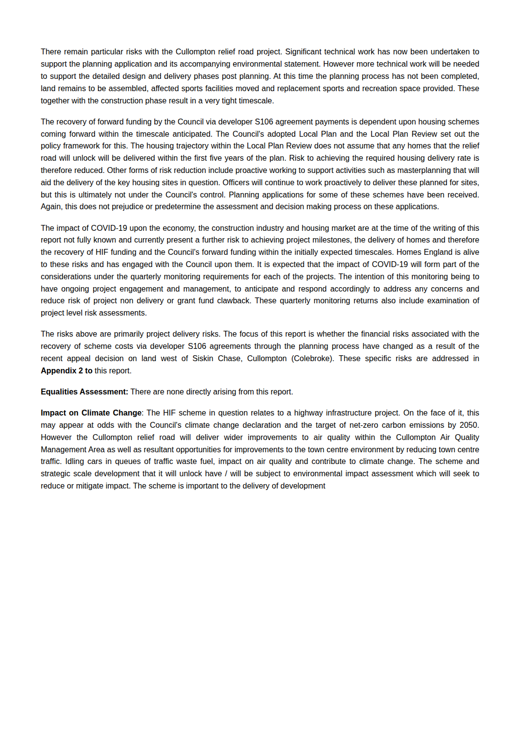There remain particular risks with the Cullompton relief road project. Significant technical work has now been undertaken to support the planning application and its accompanying environmental statement. However more technical work will be needed to support the detailed design and delivery phases post planning. At this time the planning process has not been completed, land remains to be assembled, affected sports facilities moved and replacement sports and recreation space provided. These together with the construction phase result in a very tight timescale.
The recovery of forward funding by the Council via developer S106 agreement payments is dependent upon housing schemes coming forward within the timescale anticipated. The Council's adopted Local Plan and the Local Plan Review set out the policy framework for this. The housing trajectory within the Local Plan Review does not assume that any homes that the relief road will unlock will be delivered within the first five years of the plan. Risk to achieving the required housing delivery rate is therefore reduced. Other forms of risk reduction include proactive working to support activities such as masterplanning that will aid the delivery of the key housing sites in question. Officers will continue to work proactively to deliver these planned for sites, but this is ultimately not under the Council's control. Planning applications for some of these schemes have been received. Again, this does not prejudice or predetermine the assessment and decision making process on these applications.
The impact of COVID-19 upon the economy, the construction industry and housing market are at the time of the writing of this report not fully known and currently present a further risk to achieving project milestones, the delivery of homes and therefore the recovery of HIF funding and the Council's forward funding within the initially expected timescales. Homes England is alive to these risks and has engaged with the Council upon them. It is expected that the impact of COVID-19 will form part of the considerations under the quarterly monitoring requirements for each of the projects. The intention of this monitoring being to have ongoing project engagement and management, to anticipate and respond accordingly to address any concerns and reduce risk of project non delivery or grant fund clawback. These quarterly monitoring returns also include examination of project level risk assessments.
The risks above are primarily project delivery risks. The focus of this report is whether the financial risks associated with the recovery of scheme costs via developer S106 agreements through the planning process have changed as a result of the recent appeal decision on land west of Siskin Chase, Cullompton (Colebroke). These specific risks are addressed in Appendix 2 to this report.
Equalities Assessment: There are none directly arising from this report.
Impact on Climate Change: The HIF scheme in question relates to a highway infrastructure project. On the face of it, this may appear at odds with the Council's climate change declaration and the target of net-zero carbon emissions by 2050. However the Cullompton relief road will deliver wider improvements to air quality within the Cullompton Air Quality Management Area as well as resultant opportunities for improvements to the town centre environment by reducing town centre traffic. Idling cars in queues of traffic waste fuel, impact on air quality and contribute to climate change. The scheme and strategic scale development that it will unlock have / will be subject to environmental impact assessment which will seek to reduce or mitigate impact. The scheme is important to the delivery of development